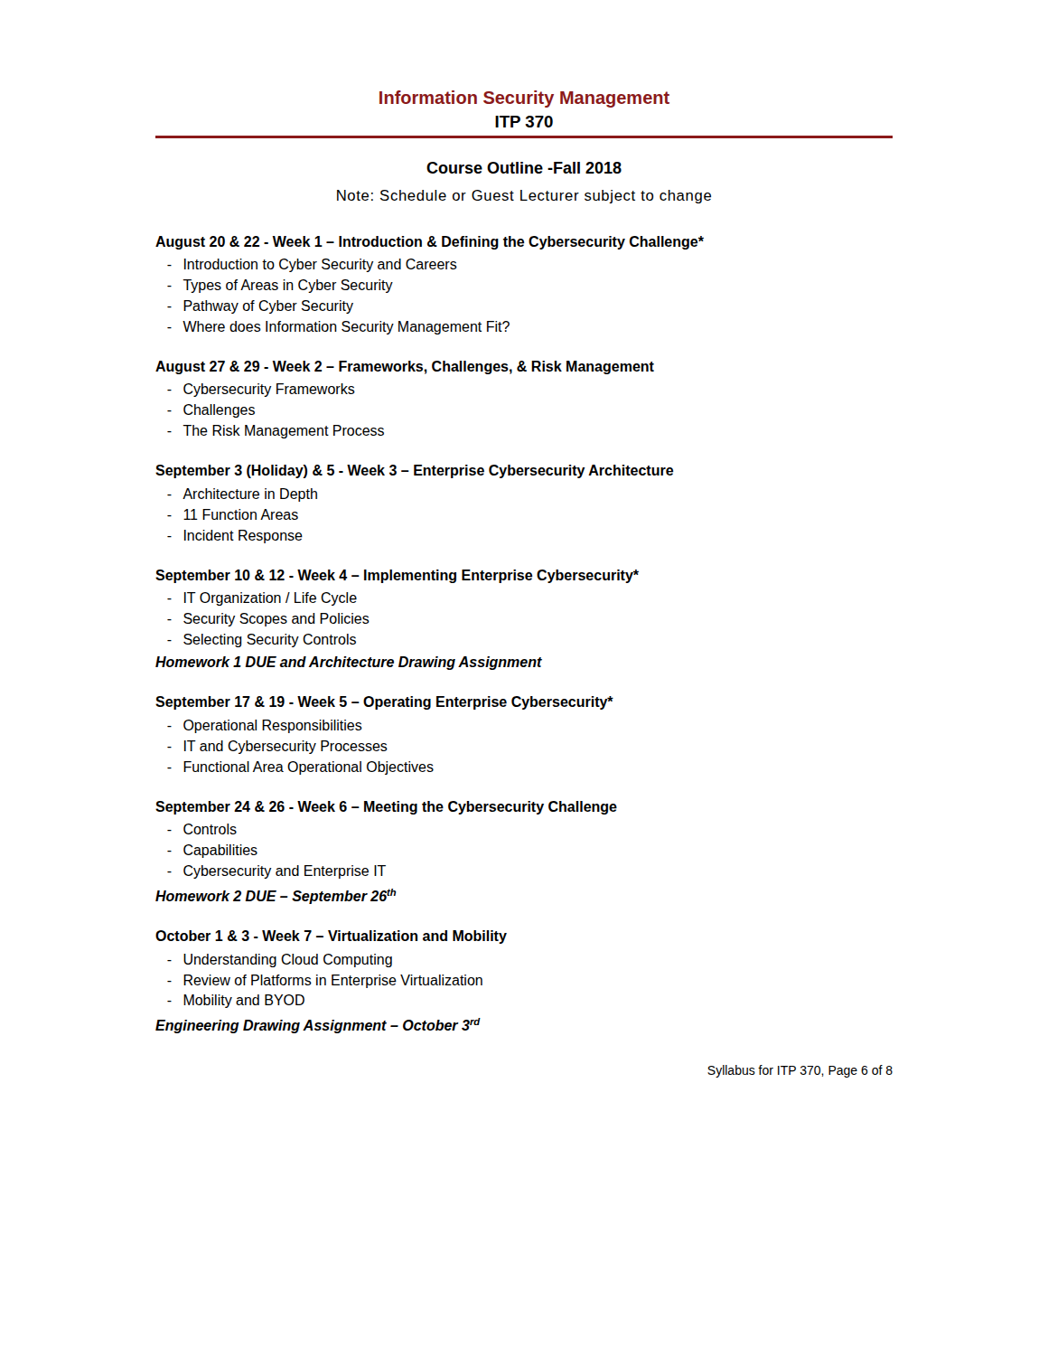Information Security Management
ITP 370
Course Outline -Fall 2018
Note: Schedule or Guest Lecturer subject to change
August 20 & 22 - Week 1 – Introduction & Defining the Cybersecurity Challenge*
Introduction to Cyber Security and Careers
Types of Areas in Cyber Security
Pathway of Cyber Security
Where does Information Security Management Fit?
August 27 & 29 - Week 2 – Frameworks, Challenges, & Risk Management
Cybersecurity Frameworks
Challenges
The Risk Management Process
September 3 (Holiday) & 5 - Week 3 – Enterprise Cybersecurity Architecture
Architecture in Depth
11 Function Areas
Incident Response
September 10 & 12 - Week 4 – Implementing Enterprise Cybersecurity*
IT Organization / Life Cycle
Security Scopes and Policies
Selecting Security Controls
Homework 1 DUE and Architecture Drawing Assignment
September 17 & 19 - Week 5 – Operating Enterprise Cybersecurity*
Operational Responsibilities
IT and Cybersecurity Processes
Functional Area Operational Objectives
September 24 & 26 - Week 6 – Meeting the Cybersecurity Challenge
Controls
Capabilities
Cybersecurity and Enterprise IT
Homework 2 DUE – September 26th
October 1 & 3 - Week 7 – Virtualization and Mobility
Understanding Cloud Computing
Review of Platforms in Enterprise Virtualization
Mobility and BYOD
Engineering Drawing Assignment – October 3rd
Syllabus for ITP 370, Page 6 of 8